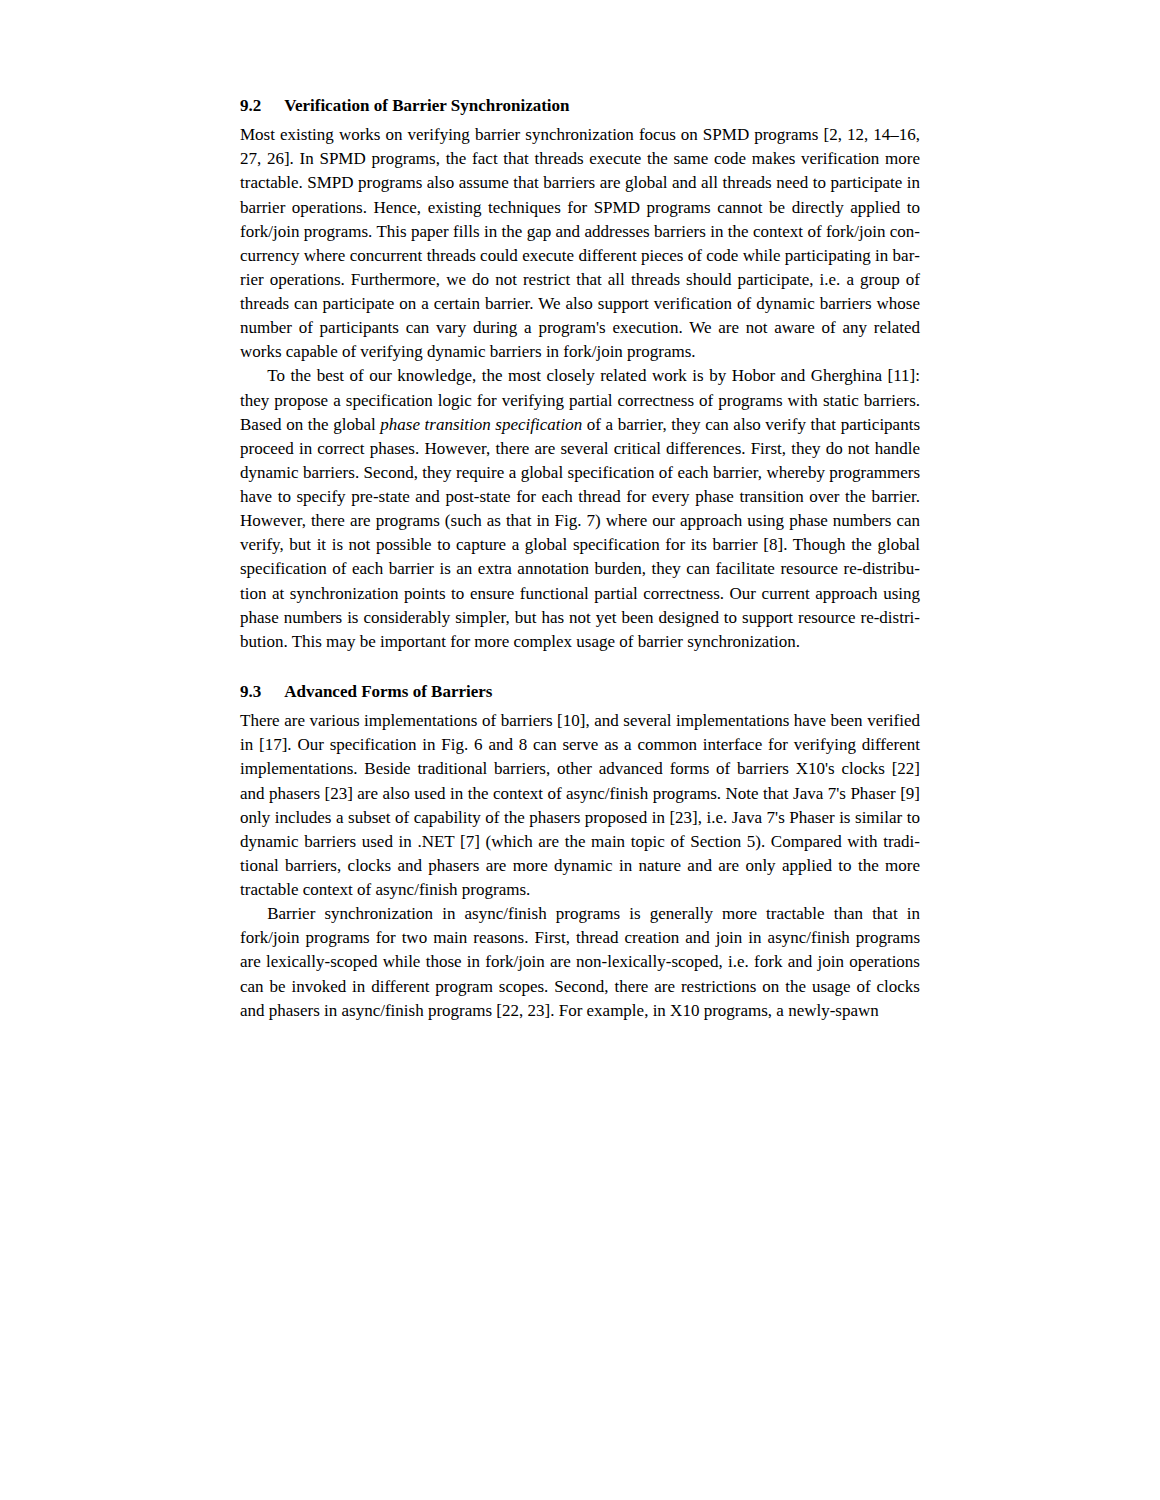9.2 Verification of Barrier Synchronization
Most existing works on verifying barrier synchronization focus on SPMD programs [2, 12, 14–16, 27, 26]. In SPMD programs, the fact that threads execute the same code makes verification more tractable. SMPD programs also assume that barriers are global and all threads need to participate in barrier operations. Hence, existing techniques for SPMD programs cannot be directly applied to fork/join programs. This paper fills in the gap and addresses barriers in the context of fork/join concurrency where concurrent threads could execute different pieces of code while participating in barrier operations. Furthermore, we do not restrict that all threads should participate, i.e. a group of threads can participate on a certain barrier. We also support verification of dynamic barriers whose number of participants can vary during a program's execution. We are not aware of any related works capable of verifying dynamic barriers in fork/join programs.
To the best of our knowledge, the most closely related work is by Hobor and Gherghina [11]: they propose a specification logic for verifying partial correctness of programs with static barriers. Based on the global phase transition specification of a barrier, they can also verify that participants proceed in correct phases. However, there are several critical differences. First, they do not handle dynamic barriers. Second, they require a global specification of each barrier, whereby programmers have to specify pre-state and post-state for each thread for every phase transition over the barrier. However, there are programs (such as that in Fig. 7) where our approach using phase numbers can verify, but it is not possible to capture a global specification for its barrier [8]. Though the global specification of each barrier is an extra annotation burden, they can facilitate resource re-distribution at synchronization points to ensure functional partial correctness. Our current approach using phase numbers is considerably simpler, but has not yet been designed to support resource re-distribution. This may be important for more complex usage of barrier synchronization.
9.3 Advanced Forms of Barriers
There are various implementations of barriers [10], and several implementations have been verified in [17]. Our specification in Fig. 6 and 8 can serve as a common interface for verifying different implementations. Beside traditional barriers, other advanced forms of barriers X10's clocks [22] and phasers [23] are also used in the context of async/finish programs. Note that Java 7's Phaser [9] only includes a subset of capability of the phasers proposed in [23], i.e. Java 7's Phaser is similar to dynamic barriers used in .NET [7] (which are the main topic of Section 5). Compared with traditional barriers, clocks and phasers are more dynamic in nature and are only applied to the more tractable context of async/finish programs.
Barrier synchronization in async/finish programs is generally more tractable than that in fork/join programs for two main reasons. First, thread creation and join in async/finish programs are lexically-scoped while those in fork/join are non-lexically-scoped, i.e. fork and join operations can be invoked in different program scopes. Second, there are restrictions on the usage of clocks and phasers in async/finish programs [22, 23]. For example, in X10 programs, a newly-spawn